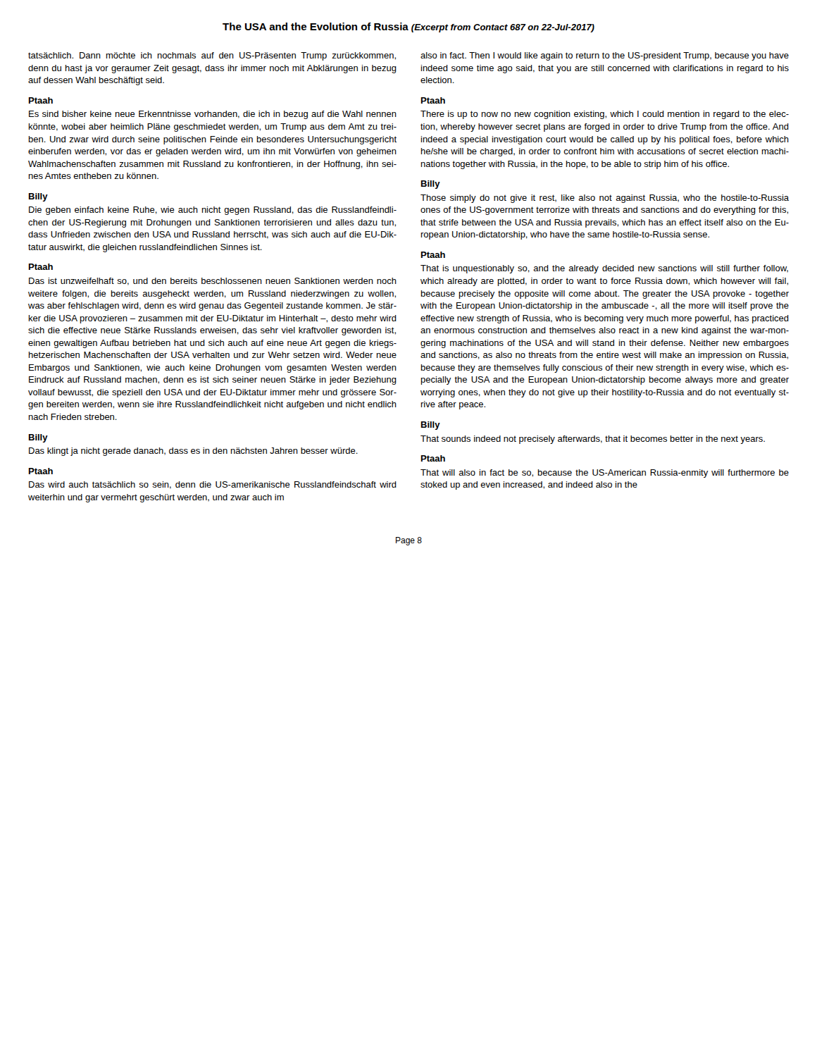The USA and the Evolution of Russia (Excerpt from Contact 687 on 22-Jul-2017)
tatsächlich. Dann möchte ich nochmals auf den US-Präsenten Trump zurückkommen, denn du hast ja vor geraumer Zeit gesagt, dass ihr immer noch mit Abklärungen in bezug auf dessen Wahl beschäftigt seid.
Ptaah
Es sind bisher keine neue Erkenntnisse vorhanden, die ich in bezug auf die Wahl nennen könnte, wobei aber heimlich Pläne geschmiedet werden, um Trump aus dem Amt zu treiben. Und zwar wird durch seine politischen Feinde ein besonderes Untersuchungsgericht einberufen werden, vor das er geladen werden wird, um ihn mit Vorwürfen von geheimen Wahlmachenschaften zusammen mit Russland zu konfrontieren, in der Hoffnung, ihn seines Amtes entheben zu können.
Billy
Die geben einfach keine Ruhe, wie auch nicht gegen Russland, das die Russlandfeindlichen der US-Regierung mit Drohungen und Sanktionen terrorisieren und alles dazu tun, dass Unfrieden zwischen den USA und Russland herrscht, was sich auch auf die EU-Diktatur auswirkt, die gleichen russlandfeindlichen Sinnes ist.
Ptaah
Das ist unzweifelhaft so, und den bereits beschlossenen neuen Sanktionen werden noch weitere folgen, die bereits ausgeheckt werden, um Russland niederzwingen zu wollen, was aber fehlschlagen wird, denn es wird genau das Gegenteil zustande kommen. Je stärker die USA provozieren – zusammen mit der EU-Diktatur im Hinterhalt –, desto mehr wird sich die effective neue Stärke Russlands erweisen, das sehr viel kraftvoller geworden ist, einen gewaltigen Aufbau betrieben hat und sich auch auf eine neue Art gegen die kriegshetzerischen Machenschaften der USA verhalten und zur Wehr setzen wird. Weder neue Embargos und Sanktionen, wie auch keine Drohungen vom gesamten Westen werden Eindruck auf Russland machen, denn es ist sich seiner neuen Stärke in jeder Beziehung vollauf bewusst, die speziell den USA und der EU-Diktatur immer mehr und grössere Sorgen bereiten werden, wenn sie ihre Russlandfeindlichkeit nicht aufgeben und nicht endlich nach Frieden streben.
Billy
Das klingt ja nicht gerade danach, dass es in den nächsten Jahren besser würde.
Ptaah
Das wird auch tatsächlich so sein, denn die US-amerikanische Russlandfeindschaft wird weiterhin und gar vermehrt geschürt werden, und zwar auch im
also in fact. Then I would like again to return to the US-president Trump, because you have indeed some time ago said, that you are still concerned with clarifications in regard to his election.
Ptaah
There is up to now no new cognition existing, which I could mention in regard to the election, whereby however secret plans are forged in order to drive Trump from the office. And indeed a special investigation court would be called up by his political foes, before which he/she will be charged, in order to confront him with accusations of secret election machinations together with Russia, in the hope, to be able to strip him of his office.
Billy
Those simply do not give it rest, like also not against Russia, who the hostile-to-Russia ones of the US-government terrorize with threats and sanctions and do everything for this, that strife between the USA and Russia prevails, which has an effect itself also on the European Union-dictatorship, who have the same hostile-to-Russia sense.
Ptaah
That is unquestionably so, and the already decided new sanctions will still further follow, which already are plotted, in order to want to force Russia down, which however will fail, because precisely the opposite will come about. The greater the USA provoke - together with the European Union-dictatorship in the ambuscade -, all the more will itself prove the effective new strength of Russia, who is becoming very much more powerful, has practiced an enormous construction and themselves also react in a new kind against the war-mongering machinations of the USA and will stand in their defense. Neither new embargoes and sanctions, as also no threats from the entire west will make an impression on Russia, because they are themselves fully conscious of their new strength in every wise, which especially the USA and the European Union-dictatorship become always more and greater worrying ones, when they do not give up their hostility-to-Russia and do not eventually strive after peace.
Billy
That sounds indeed not precisely afterwards, that it becomes better in the next years.
Ptaah
That will also in fact be so, because the US-American Russia-enmity will furthermore be stoked up and even increased, and indeed also in the
Page 8